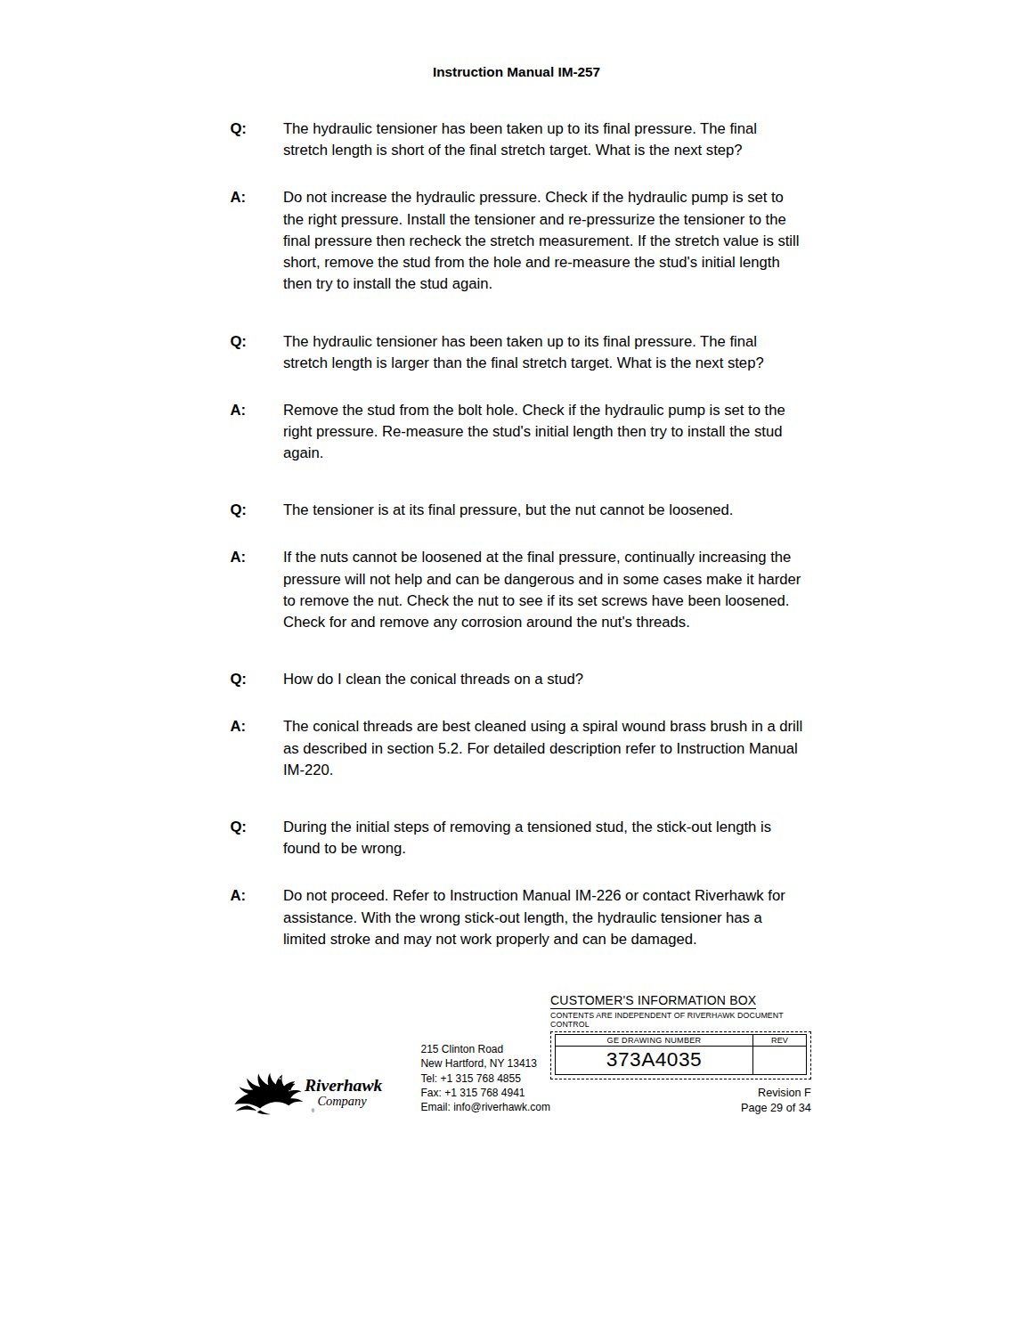Instruction Manual IM-257
| Q: | The hydraulic tensioner has been taken up to its final pressure. The final stretch length is short of the final stretch target. What is the next step? |
| A: | Do not increase the hydraulic pressure. Check if the hydraulic pump is set to the right pressure. Install the tensioner and re-pressurize the tensioner to the final pressure then recheck the stretch measurement. If the stretch value is still short, remove the stud from the hole and re-measure the stud's initial length then try to install the stud again. |
| Q: | The hydraulic tensioner has been taken up to its final pressure. The final stretch length is larger than the final stretch target. What is the next step? |
| A: | Remove the stud from the bolt hole. Check if the hydraulic pump is set to the right pressure. Re-measure the stud's initial length then try to install the stud again. |
| Q: | The tensioner is at its final pressure, but the nut cannot be loosened. |
| A: | If the nuts cannot be loosened at the final pressure, continually increasing the pressure will not help and can be dangerous and in some cases make it harder to remove the nut. Check the nut to see if its set screws have been loosened. Check for and remove any corrosion around the nut's threads. |
| Q: | How do I clean the conical threads on a stud? |
| A: | The conical threads are best cleaned using a spiral wound brass brush in a drill as described in section 5.2. For detailed description refer to Instruction Manual IM-220. |
| Q: | During the initial steps of removing a tensioned stud, the stick-out length is found to be wrong. |
| A: | Do not proceed. Refer to Instruction Manual IM-226 or contact Riverhawk for assistance. With the wrong stick-out length, the hydraulic tensioner has a limited stroke and may not work properly and can be damaged. |
Riverhawk Company ®
215 Clinton Road
New Hartford, NY 13413
Tel: +1 315 768 4855
Fax: +1 315 768 4941
Email: info@riverhawk.com
CUSTOMER'S INFORMATION BOX
CONTENTS ARE INDEPENDENT OF RIVERHAWK DOCUMENT CONTROL
| GE DRAWING NUMBER | REV |
| 373A4035 | |
Revision F
Page 29 of 34